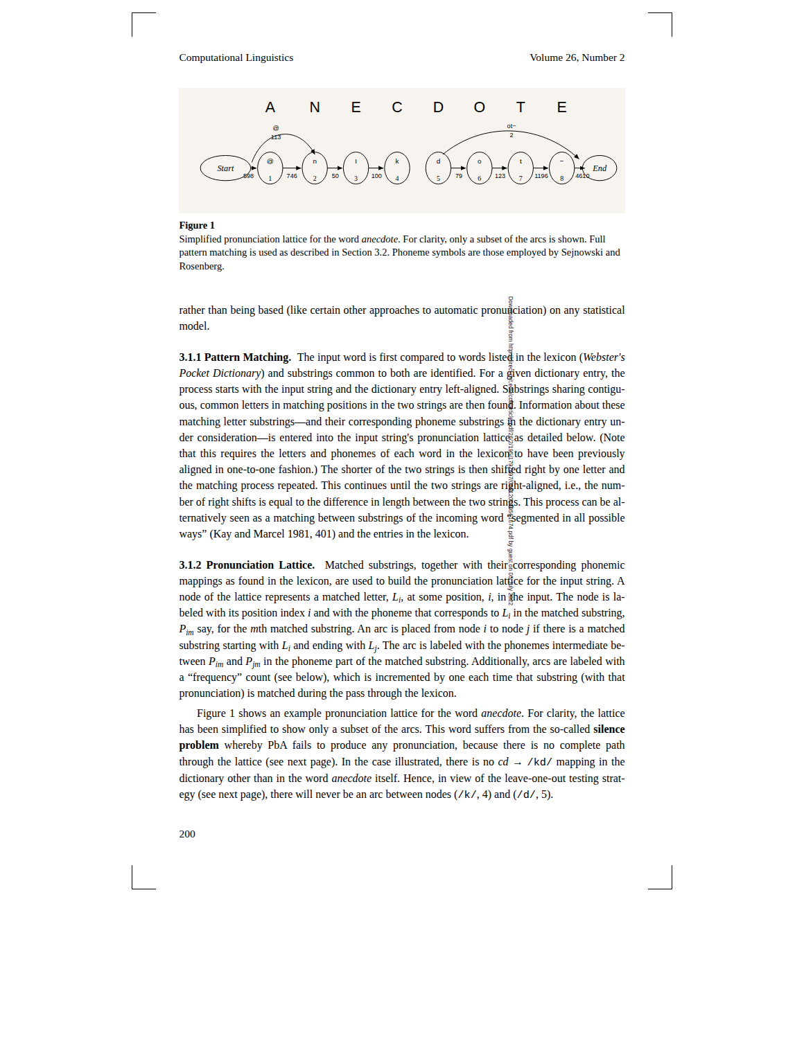Downloaded from http://direct.mit.edu/coli/article-pdf/26/2/195/1797497/089120100561674.pdf by guest on 05 July 2022
Computational Linguistics Volume 26, Number 2
A N E C D O T E @ 113 ot− 2 Start @ n I k d o t − 1 2 3 4 5 6 7 8 598 746 50 100 79 123 1196 4610 End
Figure 1 Simplified pronunciation lattice for the word anecdote. For clarity, only a subset of the arcs is shown. Full pattern matching is used as described in Section 3.2. Phoneme symbols are those employed by Sejnowski and Rosenberg.
rather than being based (like certain other approaches to automatic pronunciation) on any statistical model.
3.1.1 Pattern Matching. The input word is first compared to words listed in the lexicon (Webster's Pocket Dictionary) and substrings common to both are identified. For a given dictionary entry, the process starts with the input string and the dictionary entry left-aligned. Substrings sharing contiguous, common letters in matching positions in the two strings are then found. Information about these matching letter substrings—and their corresponding phoneme substrings in the dictionary entry under consideration—is entered into the input string's pronunciation lattice as detailed below. (Note that this requires the letters and phonemes of each word in the lexicon to have been previously aligned in one-to-one fashion.) The shorter of the two strings is then shifted right by one letter and the matching process repeated. This continues until the two strings are right-aligned, i.e., the number of right shifts is equal to the difference in length between the two strings. This process can be alternatively seen as a matching between substrings of the incoming word “segmented in all possible ways” (Kay and Marcel 1981, 401) and the entries in the lexicon.
3.1.2 Pronunciation Lattice. Matched substrings, together with their corresponding phonemic mappings as found in the lexicon, are used to build the pronunciation lattice for the input string. A node of the lattice represents a matched letter, Li, at some position, i, in the input. The node is labeled with its position index i and with the phoneme that corresponds to Li in the matched substring, Pim say, for the mth matched substring. An arc is placed from node i to node j if there is a matched substring starting with Li and ending with Lj. The arc is labeled with the phonemes intermediate between Pim and Pjm in the phoneme part of the matched substring. Additionally, arcs are labeled with a “frequency” count (see below), which is incremented by one each time that substring (with that pronunciation) is matched during the pass through the lexicon.
Figure 1 shows an example pronunciation lattice for the word anecdote. For clarity, the lattice has been simplified to show only a subset of the arcs. This word suffers from the so-called silence problem whereby PbA fails to produce any pronunciation, because there is no complete path through the lattice (see next page). In the case illustrated, there is no cd → /kd/ mapping in the dictionary other than in the word anecdote itself. Hence, in view of the leave-one-out testing strategy (see next page), there will never be an arc between nodes (/k/, 4) and (/d/, 5).
200